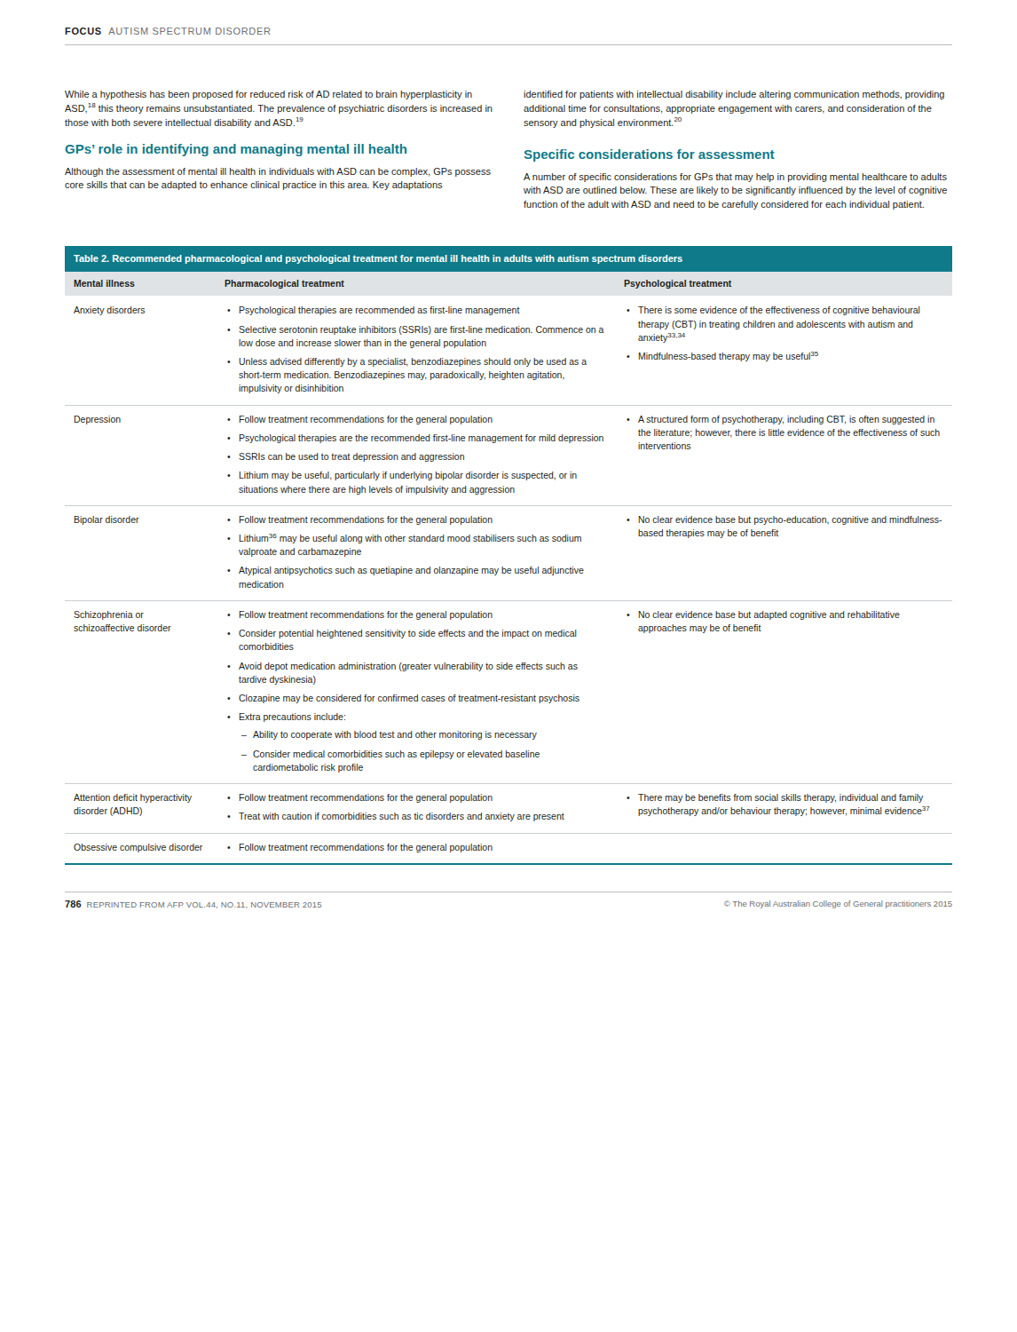FOCUS AUTISM SPECTRUM DISORDER
While a hypothesis has been proposed for reduced risk of AD related to brain hyperplasticity in ASD,18 this theory remains unsubstantiated. The prevalence of psychiatric disorders is increased in those with both severe intellectual disability and ASD.19
GPs’ role in identifying and managing mental ill health
Although the assessment of mental ill health in individuals with ASD can be complex, GPs possess core skills that can be adapted to enhance clinical practice in this area. Key adaptations
identified for patients with intellectual disability include altering communication methods, providing additional time for consultations, appropriate engagement with carers, and consideration of the sensory and physical environment.20
Specific considerations for assessment
A number of specific considerations for GPs that may help in providing mental healthcare to adults with ASD are outlined below. These are likely to be significantly influenced by the level of cognitive function of the adult with ASD and need to be carefully considered for each individual patient.
Table 2. Recommended pharmacological and psychological treatment for mental ill health in adults with autism spectrum disorders
| Mental illness | Pharmacological treatment | Psychological treatment |
| --- | --- | --- |
| Anxiety disorders | Psychological therapies are recommended as first-line management Selective serotonin reuptake inhibitors (SSRIs) are first-line medication. Commence on a low dose and increase slower than in the general population Unless advised differently by a specialist, benzodiazepines should only be used as a short-term medication. Benzodiazepines may, paradoxically, heighten agitation, impulsivity or disinhibition | There is some evidence of the effectiveness of cognitive behavioural therapy (CBT) in treating children and adolescents with autism and anxiety 33,34 Mindfulness-based therapy may be useful 35 |
| Depression | Follow treatment recommendations for the general population Psychological therapies are the recommended first-line management for mild depression SSRIs can be used to treat depression and aggression Lithium may be useful, particularly if underlying bipolar disorder is suspected, or in situations where there are high levels of impulsivity and aggression | A structured form of psychotherapy, including CBT, is often suggested in the literature; however, there is little evidence of the effectiveness of such interventions |
| Bipolar disorder | Follow treatment recommendations for the general population Lithium 36 may be useful along with other standard mood stabilisers such as sodium valproate and carbamazepine Atypical antipsychotics such as quetiapine and olanzapine may be useful adjunctive medication | No clear evidence base but psycho-education, cognitive and mindfulness-based therapies may be of benefit |
| Schizophrenia or schizoaffective disorder | Follow treatment recommendations for the general population Consider potential heightened sensitivity to side effects and the impact on medical comorbidities Avoid depot medication administration (greater vulnerability to side effects such as tardive dyskinesia) Clozapine may be considered for confirmed cases of treatment-resistant psychosis Extra precautions include: Ability to cooperate with blood test and other monitoring is necessary Consider medical comorbidities such as epilepsy or elevated baseline cardiometabolic risk profile | No clear evidence base but adapted cognitive and rehabilitative approaches may be of benefit |
| Attention deficit hyperactivity disorder (ADHD) | Follow treatment recommendations for the general population Treat with caution if comorbidities such as tic disorders and anxiety are present | There may be benefits from social skills therapy, individual and family psychotherapy and/or behaviour therapy; however, minimal evidence 37 |
| Obsessive compulsive disorder | Follow treatment recommendations for the general population | |
786 REPRINTED FROM AFP VOL.44, NO.11, NOVEMBER 2015
© The Royal Australian College of General practitioners 2015